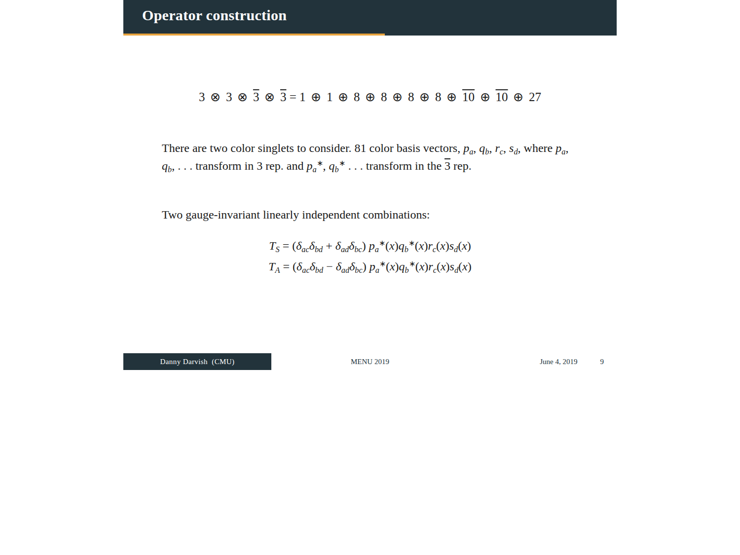Operator construction
3 ⊗ 3 ⊗ 3 ⊗ 3 = 1 ⊕ 1 ⊕ 8 ⊕ 8 ⊕ 8 ⊕ 8 ⊕ 10 ⊕ 10 ⊕ 27
There are two color singlets to consider. 81 color basis vectors, pa, qb, rc, sd, where pa, qb, . . . transform in 3 rep. and pa∗, qb∗ . . . transform in the 3 rep.
Two gauge-invariant linearly independent combinations:
TS = (δacδbd + δadδbc) pa∗(x)qb∗(x)rc(x)sd(x)
TA = (δacδbd − δadδbc) pa∗(x)qb∗(x)rc(x)sd(x)
Danny Darvish (CMU)
MENU 2019
June 4, 20199